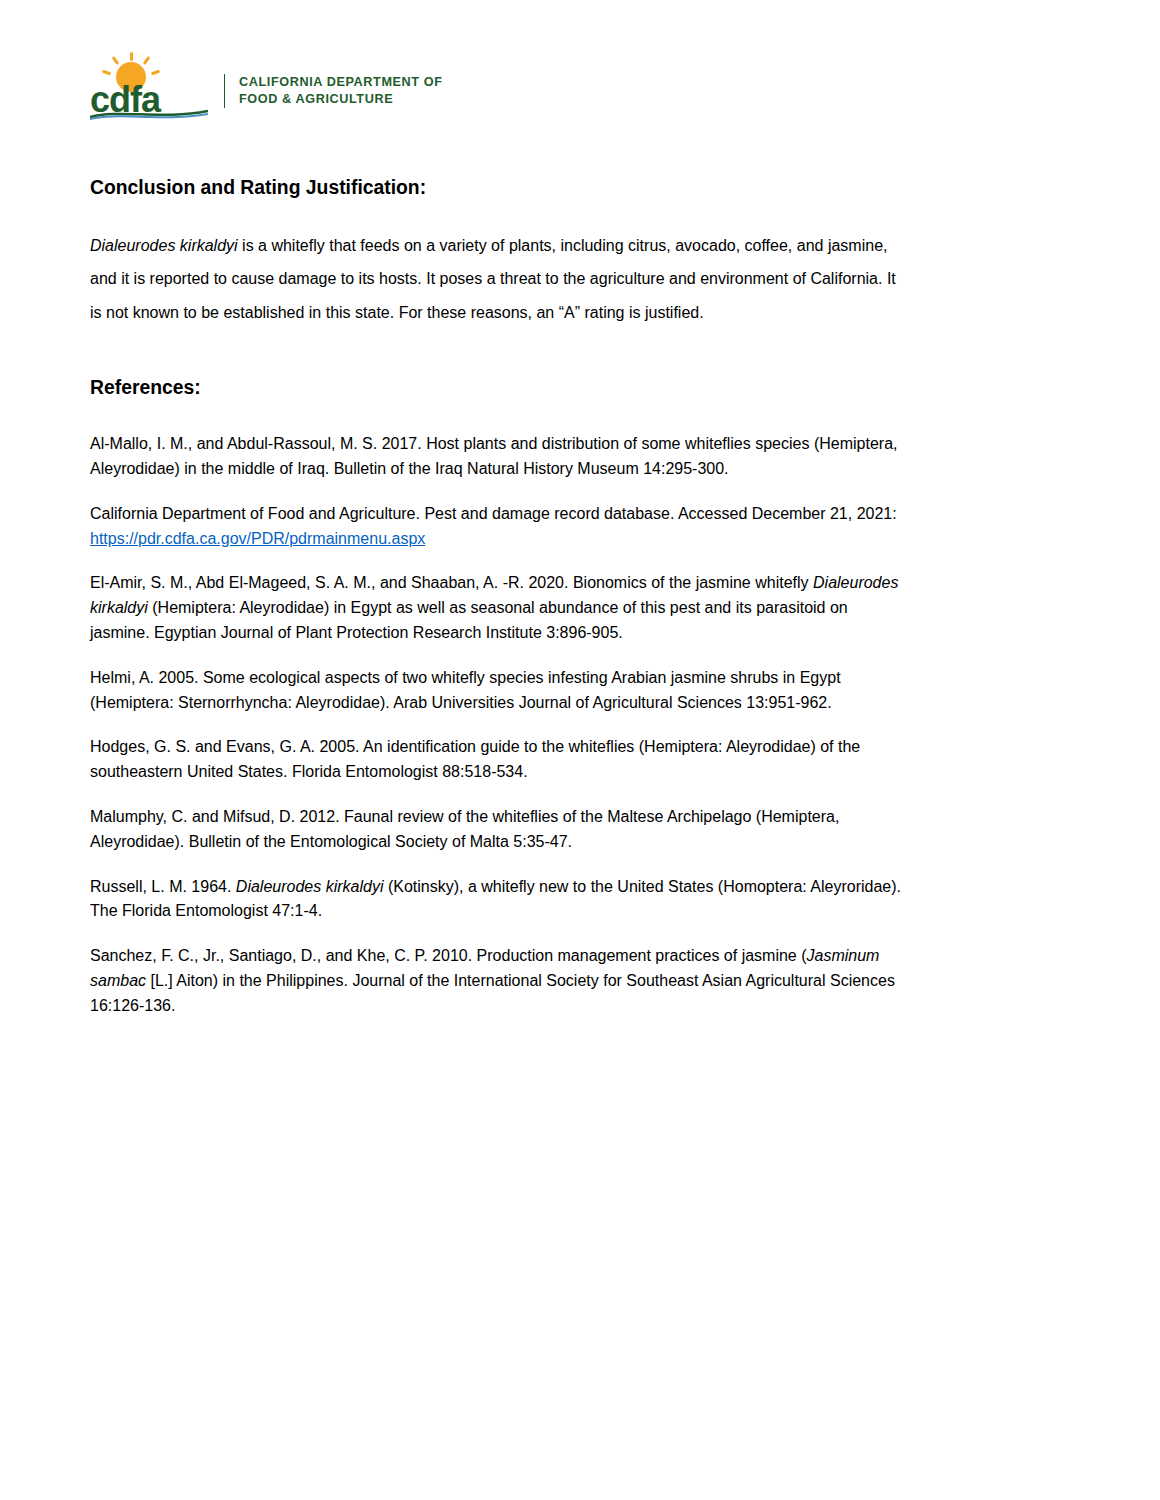cdfa
California Department of
Food & Agriculture
Conclusion and Rating Justification:
Dialeurodes kirkaldyi is a whitefly that feeds on a variety of plants, including citrus, avocado, coffee, and jasmine, and it is reported to cause damage to its hosts. It poses a threat to the agriculture and environment of California. It is not known to be established in this state. For these reasons, an “A” rating is justified.
References:
Al-Mallo, I. M., and Abdul-Rassoul, M. S. 2017. Host plants and distribution of some whiteflies species (Hemiptera, Aleyrodidae) in the middle of Iraq. Bulletin of the Iraq Natural History Museum 14:295-300.
California Department of Food and Agriculture. Pest and damage record database. Accessed December 21, 2021:
https://pdr.cdfa.ca.gov/PDR/pdrmainmenu.aspx
El-Amir, S. M., Abd El-Mageed, S. A. M., and Shaaban, A. -R. 2020. Bionomics of the jasmine whitefly Dialeurodes kirkaldyi (Hemiptera: Aleyrodidae) in Egypt as well as seasonal abundance of this pest and its parasitoid on jasmine. Egyptian Journal of Plant Protection Research Institute 3:896-905.
Helmi, A. 2005. Some ecological aspects of two whitefly species infesting Arabian jasmine shrubs in Egypt (Hemiptera: Sternorrhyncha: Aleyrodidae). Arab Universities Journal of Agricultural Sciences 13:951-962.
Hodges, G. S. and Evans, G. A. 2005. An identification guide to the whiteflies (Hemiptera: Aleyrodidae) of the southeastern United States. Florida Entomologist 88:518-534.
Malumphy, C. and Mifsud, D. 2012. Faunal review of the whiteflies of the Maltese Archipelago (Hemiptera, Aleyrodidae). Bulletin of the Entomological Society of Malta 5:35-47.
Russell, L. M. 1964. Dialeurodes kirkaldyi (Kotinsky), a whitefly new to the United States (Homoptera: Aleyroridae). The Florida Entomologist 47:1-4.
Sanchez, F. C., Jr., Santiago, D., and Khe, C. P. 2010. Production management practices of jasmine (Jasminum sambac [L.] Aiton) in the Philippines. Journal of the International Society for Southeast Asian Agricultural Sciences 16:126-136.